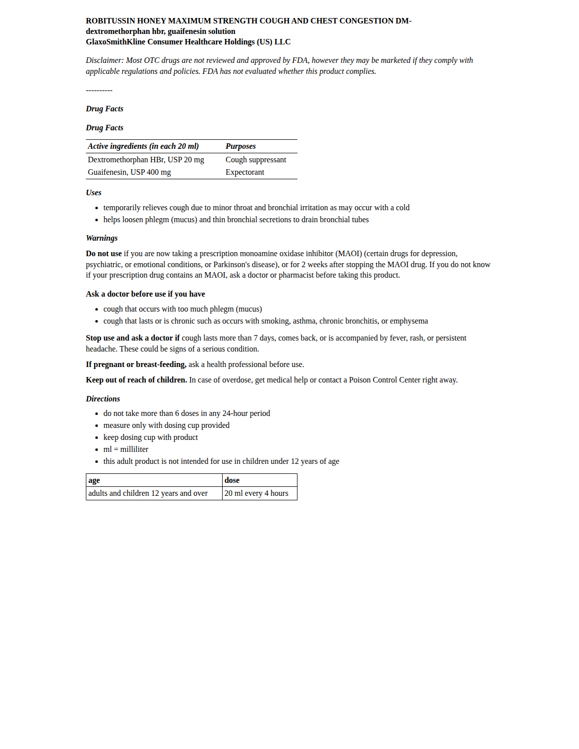ROBITUSSIN HONEY MAXIMUM STRENGTH COUGH AND CHEST CONGESTION DM-
dextromethorphan hbr, guaifenesin solution
GlaxoSmithKline Consumer Healthcare Holdings (US) LLC
Disclaimer: Most OTC drugs are not reviewed and approved by FDA, however they may be marketed if they comply with applicable regulations and policies. FDA has not evaluated whether this product complies.
----------
Drug Facts
Drug Facts
| Active ingredients (in each 20 ml) | Purposes |
| --- | --- |
| Dextromethorphan HBr, USP 20 mg | Cough suppressant |
| Guaifenesin, USP 400 mg | Expectorant |
Uses
temporarily relieves cough due to minor throat and bronchial irritation as may occur with a cold
helps loosen phlegm (mucus) and thin bronchial secretions to drain bronchial tubes
Warnings
Do not use if you are now taking a prescription monoamine oxidase inhibitor (MAOI) (certain drugs for depression, psychiatric, or emotional conditions, or Parkinson's disease), or for 2 weeks after stopping the MAOI drug. If you do not know if your prescription drug contains an MAOI, ask a doctor or pharmacist before taking this product.
Ask a doctor before use if you have
cough that occurs with too much phlegm (mucus)
cough that lasts or is chronic such as occurs with smoking, asthma, chronic bronchitis, or emphysema
Stop use and ask a doctor if cough lasts more than 7 days, comes back, or is accompanied by fever, rash, or persistent headache. These could be signs of a serious condition.
If pregnant or breast-feeding, ask a health professional before use.
Keep out of reach of children. In case of overdose, get medical help or contact a Poison Control Center right away.
Directions
do not take more than 6 doses in any 24-hour period
measure only with dosing cup provided
keep dosing cup with product
ml = milliliter
this adult product is not intended for use in children under 12 years of age
| age | dose |
| --- | --- |
| adults and children 12 years and over | 20 ml every 4 hours |